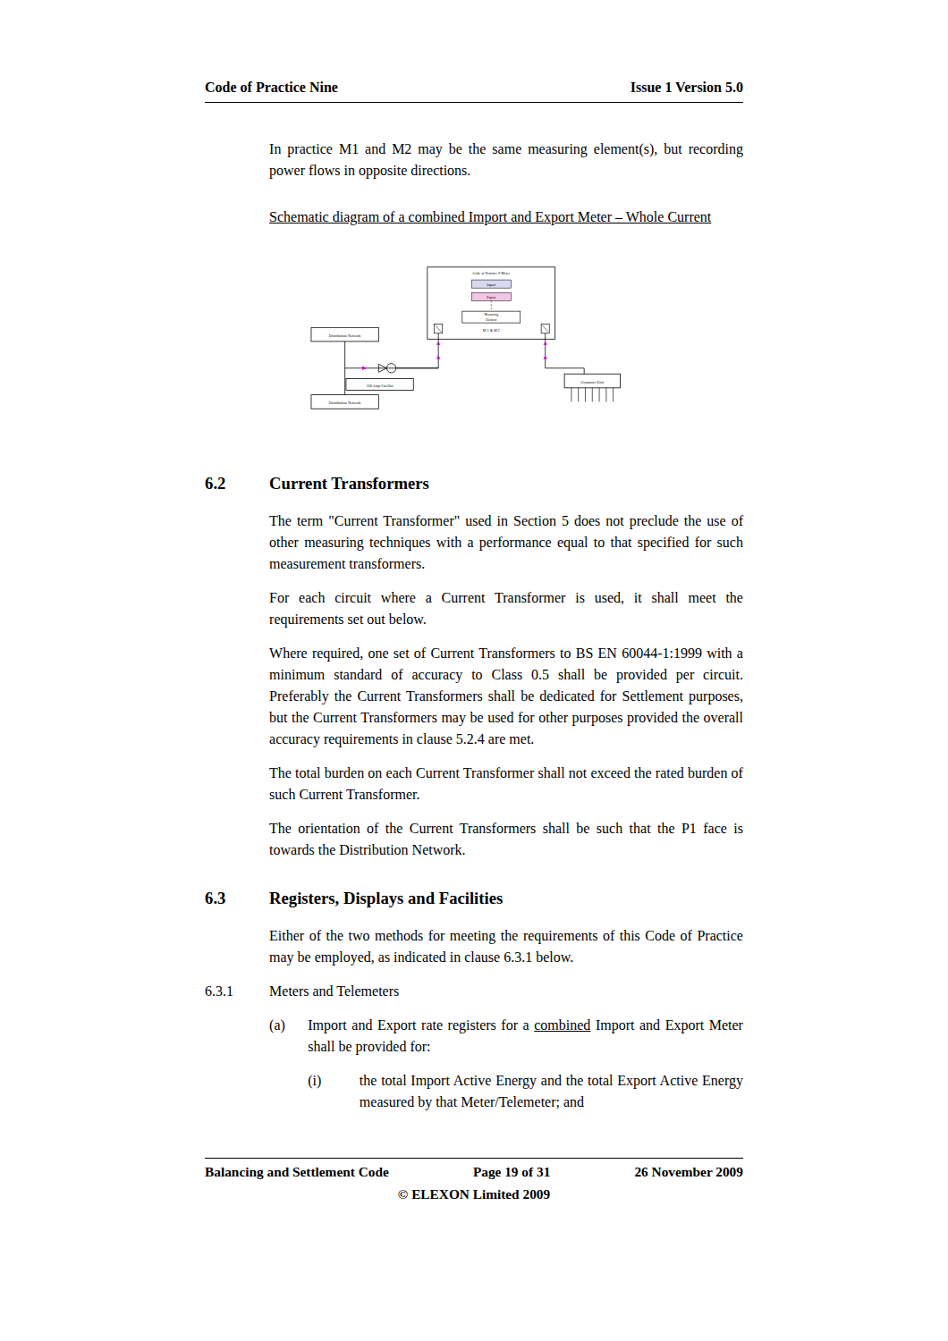Code of Practice Nine Issue 1 Version 5.0
In practice M1 and M2 may be the same measuring element(s), but recording power flows in opposite directions.
Schematic diagram of a combined Import and Export Meter – Whole Current
Code of Practice 9 Meter Import Export Measuring Element M 1 & M 2 Distribution Network Distribution Network 100 Amp Cut Out Consumer Unit
6.2 Current Transformers
The term "Current Transformer" used in Section 5 does not preclude the use of other measuring techniques with a performance equal to that specified for such measurement transformers.
For each circuit where a Current Transformer is used, it shall meet the requirements set out below.
Where required, one set of Current Transformers to BS EN 60044-1:1999 with a minimum standard of accuracy to Class 0.5 shall be provided per circuit. Preferably the Current Transformers shall be dedicated for Settlement purposes, but the Current Transformers may be used for other purposes provided the overall accuracy requirements in clause 5.2.4 are met.
The total burden on each Current Transformer shall not exceed the rated burden of such Current Transformer.
The orientation of the Current Transformers shall be such that the P1 face is towards the Distribution Network.
6.3 Registers, Displays and Facilities
Either of the two methods for meeting the requirements of this Code of Practice may be employed, as indicated in clause 6.3.1 below.
6.3.1 Meters and Telemeters
(a) Import and Export rate registers for a combined Import and Export Meter shall be provided for:
(i) the total Import Active Energy and the total Export Active Energy measured by that Meter/Telemeter; and
Balancing and Settlement Code Page 19 of 31 26 November 2009
© ELEXON Limited 2009